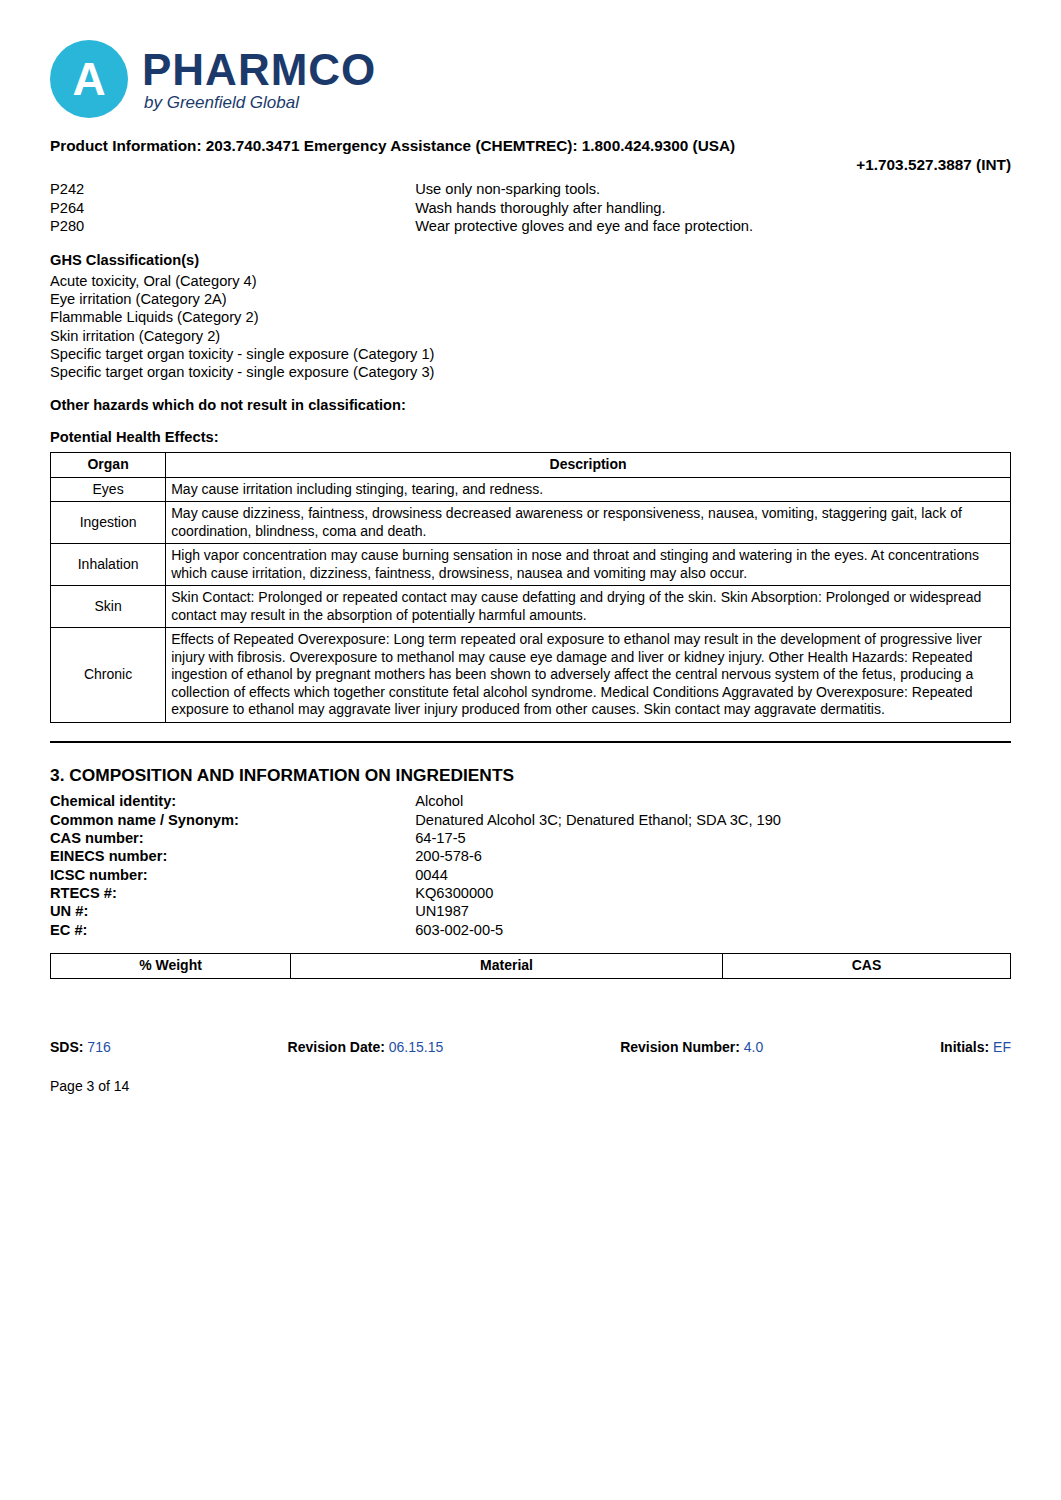A
PHARMCO
by Greenfield Global
Product Information: 203.740.3471 Emergency Assistance (CHEMTREC): 1.800.424.9300 (USA)
+1.703.527.3887 (INT)
| P242 | Use only non-sparking tools. |
| P264 | Wash hands thoroughly after handling. |
| P280 | Wear protective gloves and eye and face protection. |
GHS Classification(s)
Acute toxicity, Oral (Category 4)
Eye irritation (Category 2A)
Flammable Liquids (Category 2)
Skin irritation (Category 2)
Specific target organ toxicity - single exposure (Category 1)
Specific target organ toxicity - single exposure (Category 3)
Other hazards which do not result in classification:
Potential Health Effects:
| Organ | Description |
| --- | --- |
| Eyes | May cause irritation including stinging, tearing, and redness. |
| Ingestion | May cause dizziness, faintness, drowsiness decreased awareness or responsiveness, nausea, vomiting, staggering gait, lack of coordination, blindness, coma and death. |
| Inhalation | High vapor concentration may cause burning sensation in nose and throat and stinging and watering in the eyes. At concentrations which cause irritation, dizziness, faintness, drowsiness, nausea and vomiting may also occur. |
| Skin | Skin Contact: Prolonged or repeated contact may cause defatting and drying of the skin. Skin Absorption: Prolonged or widespread contact may result in the absorption of potentially harmful amounts. |
| Chronic | Effects of Repeated Overexposure: Long term repeated oral exposure to ethanol may result in the development of progressive liver injury with fibrosis. Overexposure to methanol may cause eye damage and liver or kidney injury. Other Health Hazards: Repeated ingestion of ethanol by pregnant mothers has been shown to adversely affect the central nervous system of the fetus, producing a collection of effects which together constitute fetal alcohol syndrome. Medical Conditions Aggravated by Overexposure: Repeated exposure to ethanol may aggravate liver injury produced from other causes. Skin contact may aggravate dermatitis. |
3. COMPOSITION AND INFORMATION ON INGREDIENTS
| Chemical identity: | Alcohol |
| Common name / Synonym: | Denatured Alcohol 3C; Denatured Ethanol; SDA 3C, 190 |
| CAS number: | 64-17-5 |
| EINECS number: | 200-578-6 |
| ICSC number: | 0044 |
| RTECS #: | KQ6300000 |
| UN #: | UN1987 |
| EC #: | 603-002-00-5 |
| % Weight | Material | CAS |
| --- | --- | --- |
SDS: 716
Revision Date: 06.15.15
Revision Number: 4.0
Initials: EF
Page 3 of 14